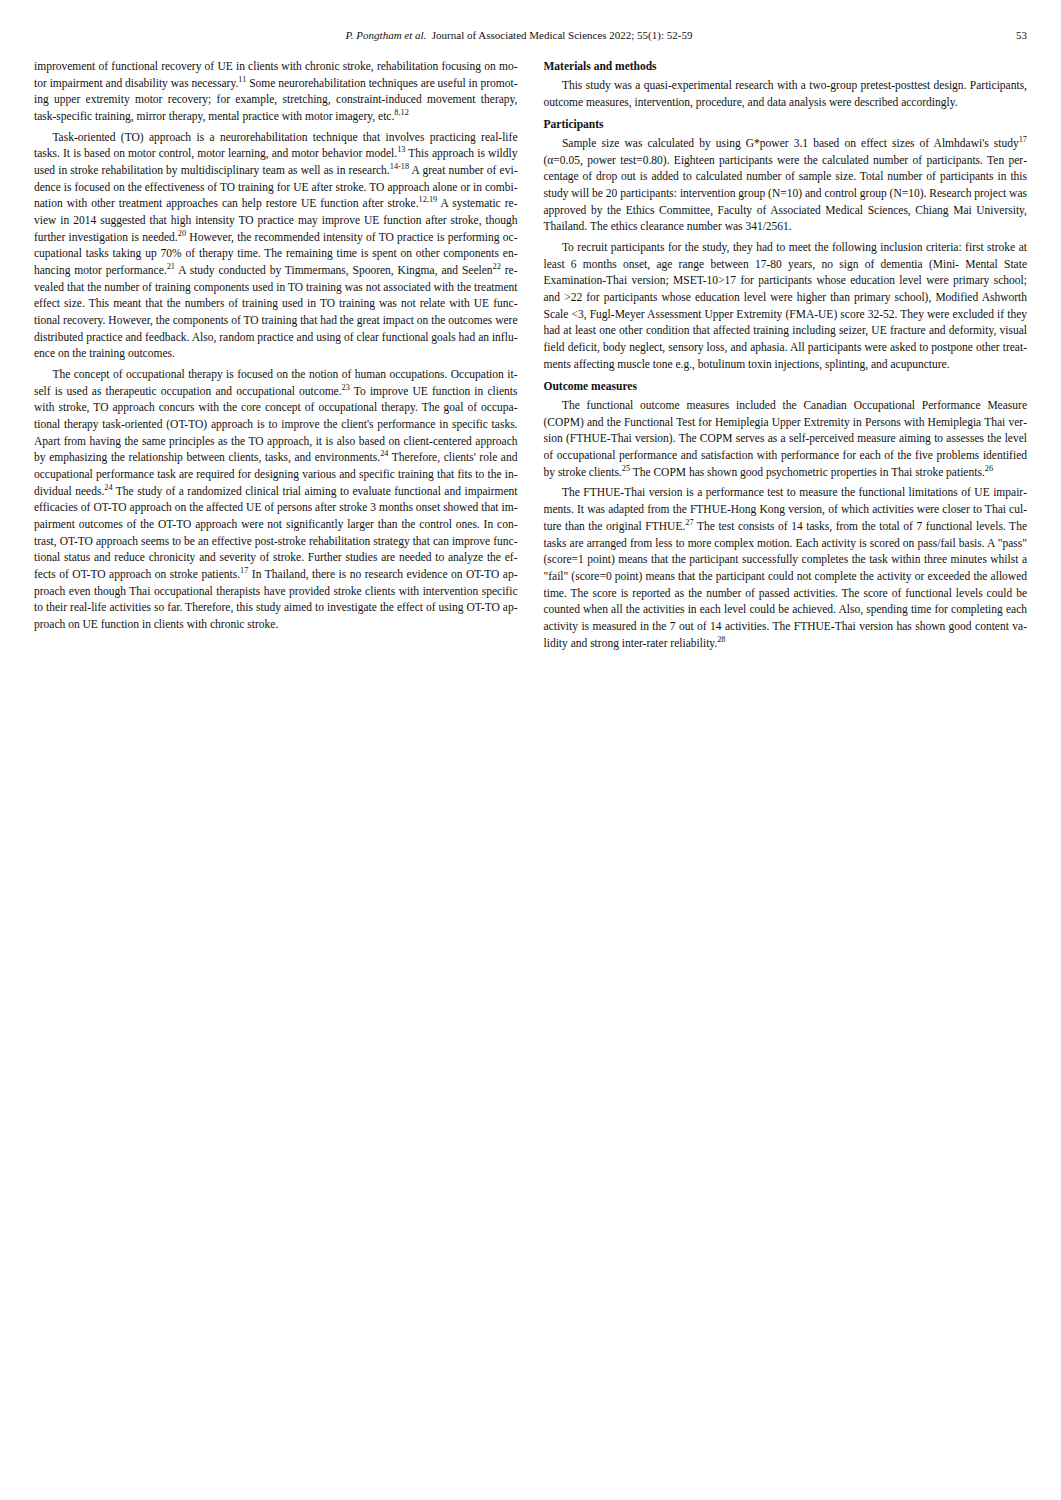P. Pongtham et al. Journal of Associated Medical Sciences 2022; 55(1): 52-59
53
improvement of functional recovery of UE in clients with chronic stroke, rehabilitation focusing on motor impairment and disability was necessary.11 Some neurorehabilitation techniques are useful in promoting upper extremity motor recovery; for example, stretching, constraint-induced movement therapy, task-specific training, mirror therapy, mental practice with motor imagery, etc.8,12
Task-oriented (TO) approach is a neurorehabilitation technique that involves practicing real-life tasks. It is based on motor control, motor learning, and motor behavior model.13 This approach is wildly used in stroke rehabilitation by multidisciplinary team as well as in research.14-18 A great number of evidence is focused on the effectiveness of TO training for UE after stroke. TO approach alone or in combination with other treatment approaches can help restore UE function after stroke.12,19 A systematic review in 2014 suggested that high intensity TO practice may improve UE function after stroke, though further investigation is needed.20 However, the recommended intensity of TO practice is performing occupational tasks taking up 70% of therapy time. The remaining time is spent on other components enhancing motor performance.21 A study conducted by Timmermans, Spooren, Kingma, and Seelen22 revealed that the number of training components used in TO training was not associated with the treatment effect size. This meant that the numbers of training used in TO training was not relate with UE functional recovery. However, the components of TO training that had the great impact on the outcomes were distributed practice and feedback. Also, random practice and using of clear functional goals had an influence on the training outcomes.
The concept of occupational therapy is focused on the notion of human occupations. Occupation itself is used as therapeutic occupation and occupational outcome.23 To improve UE function in clients with stroke, TO approach concurs with the core concept of occupational therapy. The goal of occupational therapy task-oriented (OT-TO) approach is to improve the client's performance in specific tasks. Apart from having the same principles as the TO approach, it is also based on client-centered approach by emphasizing the relationship between clients, tasks, and environments.24 Therefore, clients' role and occupational performance task are required for designing various and specific training that fits to the individual needs.24 The study of a randomized clinical trial aiming to evaluate functional and impairment efficacies of OT-TO approach on the affected UE of persons after stroke 3 months onset showed that impairment outcomes of the OT-TO approach were not significantly larger than the control ones. In contrast, OT-TO approach seems to be an effective post-stroke rehabilitation strategy that can improve functional status and reduce chronicity and severity of stroke. Further studies are needed to analyze the effects of OT-TO approach on stroke patients.17 In Thailand, there is no research evidence on OT-TO approach even though Thai occupational therapists have provided stroke clients with intervention specific to their real-life activities so far. Therefore, this study aimed to investigate the effect of using OT-TO approach on UE function in clients with chronic stroke.
Materials and methods
This study was a quasi-experimental research with a two-group pretest-posttest design. Participants, outcome measures, intervention, procedure, and data analysis were described accordingly.
Participants
Sample size was calculated by using G*power 3.1 based on effect sizes of Almhdawi's study17 (α=0.05, power test=0.80). Eighteen participants were the calculated number of participants. Ten percentage of drop out is added to calculated number of sample size. Total number of participants in this study will be 20 participants: intervention group (N=10) and control group (N=10). Research project was approved by the Ethics Committee, Faculty of Associated Medical Sciences, Chiang Mai University, Thailand. The ethics clearance number was 341/2561.
To recruit participants for the study, they had to meet the following inclusion criteria: first stroke at least 6 months onset, age range between 17-80 years, no sign of dementia (Mini- Mental State Examination-Thai version; MSET-10>17 for participants whose education level were primary school; and >22 for participants whose education level were higher than primary school), Modified Ashworth Scale <3, Fugl-Meyer Assessment Upper Extremity (FMA-UE) score 32-52. They were excluded if they had at least one other condition that affected training including seizer, UE fracture and deformity, visual field deficit, body neglect, sensory loss, and aphasia. All participants were asked to postpone other treatments affecting muscle tone e.g., botulinum toxin injections, splinting, and acupuncture.
Outcome measures
The functional outcome measures included the Canadian Occupational Performance Measure (COPM) and the Functional Test for Hemiplegia Upper Extremity in Persons with Hemiplegia Thai version (FTHUE-Thai version). The COPM serves as a self-perceived measure aiming to assesses the level of occupational performance and satisfaction with performance for each of the five problems identified by stroke clients.25 The COPM has shown good psychometric properties in Thai stroke patients.26
The FTHUE-Thai version is a performance test to measure the functional limitations of UE impairments. It was adapted from the FTHUE-Hong Kong version, of which activities were closer to Thai culture than the original FTHUE.27 The test consists of 14 tasks, from the total of 7 functional levels. The tasks are arranged from less to more complex motion. Each activity is scored on pass/fail basis. A "pass" (score=1 point) means that the participant successfully completes the task within three minutes whilst a "fail" (score=0 point) means that the participant could not complete the activity or exceeded the allowed time. The score is reported as the number of passed activities. The score of functional levels could be counted when all the activities in each level could be achieved. Also, spending time for completing each activity is measured in the 7 out of 14 activities. The FTHUE-Thai version has shown good content validity and strong inter-rater reliability.28